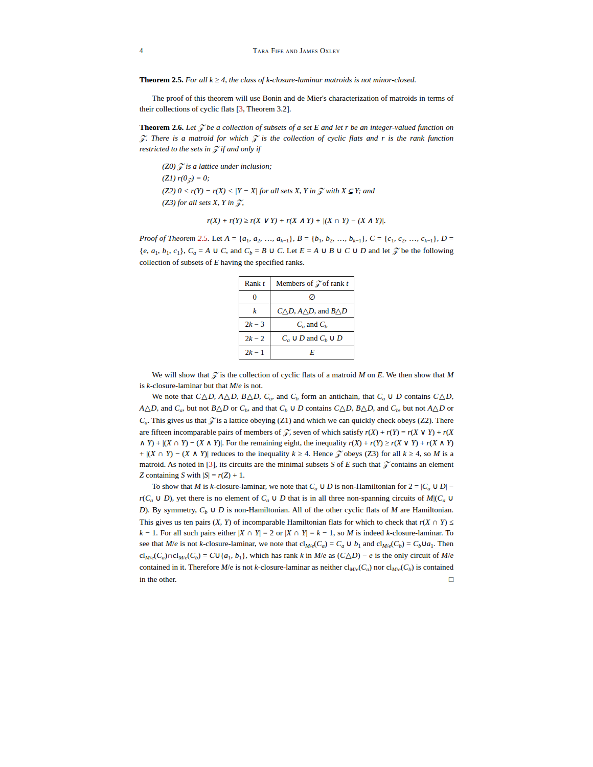4 Tara Fife and James Oxley
Theorem 2.5. For all k ≥ 4, the class of k-closure-laminar matroids is not minor-closed.
The proof of this theorem will use Bonin and de Mier's characterization of matroids in terms of their collections of cyclic flats [3, Theorem 3.2].
Theorem 2.6. Let 𝒵 be a collection of subsets of a set E and let r be an integer-valued function on 𝒵. There is a matroid for which 𝒵 is the collection of cyclic flats and r is the rank function restricted to the sets in 𝒵 if and only if
(Z0) 𝒵 is a lattice under inclusion;
(Z1) r(0𝒵) = 0;
(Z2) 0 < r(Y) − r(X) < |Y − X| for all sets X, Y in 𝒵 with X ⊊ Y; and
(Z3) for all sets X, Y in 𝒵,
r(X) + r(Y) ≥ r(X ∨ Y) + r(X ∧ Y) + |(X ∩ Y) − (X ∧ Y)|.
Proof of Theorem 2.5. Let A = {a1, a2, …, ak−1}, B = {b1, b2, …, bk−1}, C = {c1, c2, …, ck−1}, D = {e, a1, b1, c1}, Ca = A ∪ C, and Cb = B ∪ C. Let E = A ∪ B ∪ C ∪ D and let 𝒵 be the following collection of subsets of E having the specified ranks.
| Rank t | Members of 𝒵 of rank t |
| --- | --- |
| 0 | ∅ |
| k | C △ D , A △ D , and B △ D |
| 2 k − 3 | C a and C b |
| 2 k − 2 | C a ∪ D and C b ∪ D |
| 2 k − 1 | E |
We will show that 𝒵 is the collection of cyclic flats of a matroid M on E. We then show that M is k-closure-laminar but that M/e is not.
We note that C△D, A△D, B△D, Ca, and Cb form an antichain, that Ca ∪ D contains C△D, A△D, and Ca, but not B△D or Cb, and that Cb ∪ D contains C△D, B△D, and Cb, but not A△D or Ca. This gives us that 𝒵 is a lattice obeying (Z1) and which we can quickly check obeys (Z2). There are fifteen incomparable pairs of members of 𝒵, seven of which satisfy r(X) + r(Y) = r(X ∨ Y) + r(X ∧ Y) + |(X ∩ Y) − (X ∧ Y)|. For the remaining eight, the inequality r(X) + r(Y) ≥ r(X ∨ Y) + r(X ∧ Y) + |(X ∩ Y) − (X ∧ Y)| reduces to the inequality k ≥ 4. Hence 𝒵 obeys (Z3) for all k ≥ 4, so M is a matroid. As noted in [3], its circuits are the minimal subsets S of E such that 𝒵 contains an element Z containing S with |S| = r(Z) + 1.
To show that M is k-closure-laminar, we note that Ca ∪ D is non-Hamiltonian for 2 = |Ca ∪ D| − r(Ca ∪ D), yet there is no element of Ca ∪ D that is in all three non-spanning circuits of M|(Ca ∪ D). By symmetry, Cb ∪ D is non-Hamiltonian. All of the other cyclic flats of M are Hamiltonian. This gives us ten pairs (X, Y) of incomparable Hamiltonian flats for which to check that r(X ∩ Y) ≤ k − 1. For all such pairs either |X ∩ Y| = 2 or |X ∩ Y| = k − 1, so M is indeed k-closure-laminar. To see that M/e is not k-closure-laminar, we note that clM/e(Ca) = Ca ∪ b1 and clM/e(Cb) = Cb∪a1. Then clM/e(Ca)∩clM/e(Cb) = C∪{a1, b1}, which has rank k in M/e as (C△D) − e is the only circuit of M/e contained in it. Therefore M/e is not k-closure-laminar as neither clM/e(Ca) nor clM/e(Cb) is contained in the other. □